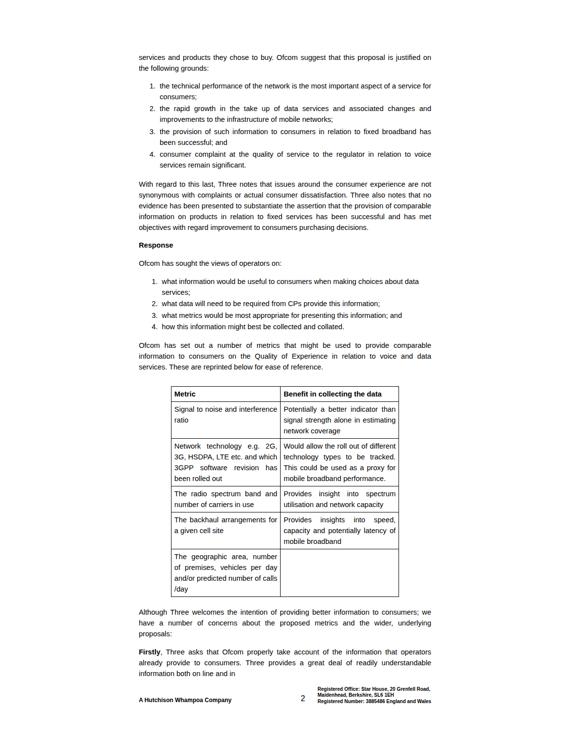services and products they chose to buy. Ofcom suggest that this proposal is justified on the following grounds:
the technical performance of the network is the most important aspect of a service for consumers;
the rapid growth in the take up of data services and associated changes and improvements to the infrastructure of mobile networks;
the provision of such information to consumers in relation to fixed broadband has been successful; and
consumer complaint at the quality of service to the regulator in relation to voice services remain significant.
With regard to this last, Three notes that issues around the consumer experience are not synonymous with complaints or actual consumer dissatisfaction. Three also notes that no evidence has been presented to substantiate the assertion that the provision of comparable information on products in relation to fixed services has been successful and has met objectives with regard improvement to consumers purchasing decisions.
Response
Ofcom has sought the views of operators on:
what information would be useful to consumers when making choices about data services;
what data will need to be required from CPs provide this information;
what metrics would be most appropriate for presenting this information; and
how this information might best be collected and collated.
Ofcom has set out a number of metrics that might be used to provide comparable information to consumers on the Quality of Experience in relation to voice and data services. These are reprinted below for ease of reference.
| Metric | Benefit in collecting the data |
| --- | --- |
| Signal to noise and interference ratio | Potentially a better indicator than signal strength alone in estimating network coverage |
| Network technology e.g. 2G, 3G, HSDPA, LTE etc. and which 3GPP software revision has been rolled out | Would allow the roll out of different technology types to be tracked. This could be used as a proxy for mobile broadband performance. |
| The radio spectrum band and number of carriers in use | Provides insight into spectrum utilisation and network capacity |
| The backhaul arrangements for a given cell site | Provides insights into speed, capacity and potentially latency of mobile broadband |
| The geographic area, number of premises, vehicles per day and/or predicted number of calls /day | |
Although Three welcomes the intention of providing better information to consumers; we have a number of concerns about the proposed metrics and the wider, underlying proposals:
Firstly, Three asks that Ofcom properly take account of the information that operators already provide to consumers. Three provides a great deal of readily understandable information both on line and in
A Hutchison Whampoa Company
2
Registered Office: Star House, 20 Grenfell Road,
Maidenhead, Berkshire, SL6 1EH
Registered Number: 3885486 England and Wales